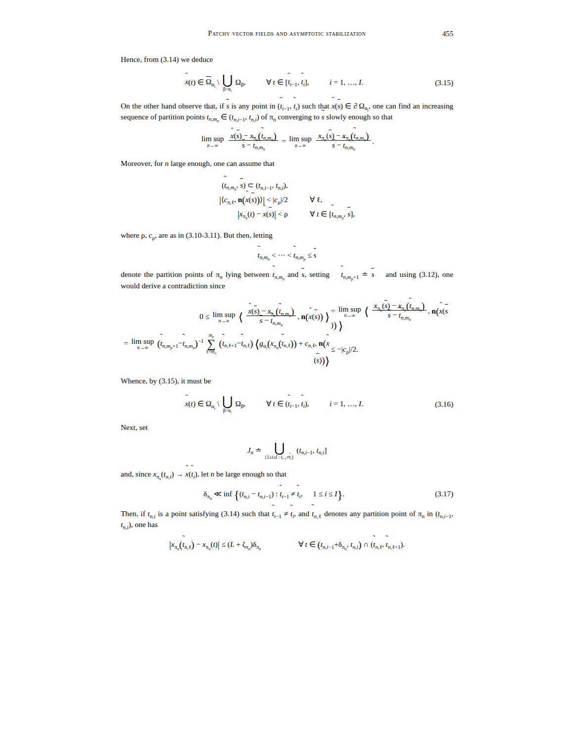Patchy vector fields and asymptotic stabilization 455
Hence, from (3.14) we deduce
x(t) ∈ Ωαi \ ⋃β>αi Ωβ, ∀ t ∈ [ti−1, ti], i = 1, …, I.
(3.15)
On the other hand observe that, if s is any point in (ti−1, ti) such that x(s) ∈ ∂ Ωαi, one can find an increasing sequence of partition points tn,mn ∈ (tn,i−1, tn,i) of πn converging to s slowly enough so that
lim sup n→∞ x(s) − xπn(tn,mn) s − tn,mn = lim sup n→∞ xπn(s) − xπn(tn,mn) s − tn,mn .
Moreover, for n large enough, one can assume that
| ( t n , m n , s ) ⊂ ( t n , i −1 , t n , i ), | |
| / ⟨ c n ,ℓ , n ( x ( s ) ) ⟩ / < / c ρ //2 | ∀ ℓ, |
| / x π n ( t ) − x ( s ) / < ρ | ∀ t ∈ [ t n , m n , s ], |
where ρ, cρ, are as in (3.10-3.11). But then, letting
tn,mn < ··· < tn,mp ≤ s
denote the partition points of πn lying between tn,mn and s, setting tn,mp+1 ≐ s and using (3.12), one would derive a contradiction since
| 0 ≤ lim sup n →∞ ⟨ x ( s ) − x π n ( t n , m n ) s − t n , m n , n ( x ( s ) ) ⟩ | = lim sup n →∞ ⟨ x π n ( s ) − x π n ( t n , m n ) s − t n , m n , n ( x ( s ) ) ⟩ |
| = lim sup n →∞ ( t n , m p +1 − t n , m n ) −1 m p ∑ ℓ= m n ( t n ,ℓ+1 − t n ,ℓ ) ⟨ g α i ( x π n ( t n ,ℓ ) ) + c n ,ℓ , n ( x ( s ) ) ⟩ | ≤ −/ c ρ //2. |
Whence, by (3.15), it must be
x(t) ∈ Ωαi \ ⋃β>αi Ωβ, ∀ t ∈ (ti−1, ti), i = 1, …, I.
(3.16)
Next, set
Jn ≐ ⋃ {1≤i≤I : ti−1≠ti} (tn,i−1, tn,i]
and, since xπn(tn,i) → x(ti), let n be large enough so that
δπn ≪ inf {(tn,i − tn,i−1) : ti−1 ≠ ti, 1 ≤ i ≤ I}.
(3.17)
Then, if tn,i is a point satisfying (3.14) such that ti−1 ≠ ti, and tn,ℓ denotes any partition point of πn in (tn,i−1, tn,i), one has
|xπn(tn,ℓ) − xπn(t)| ≤ (L + ζπn)δπn ∀ t ∈ (tn,i−1+δπn, tn,i) ∩ (tn,ℓ, tn,ℓ+1).